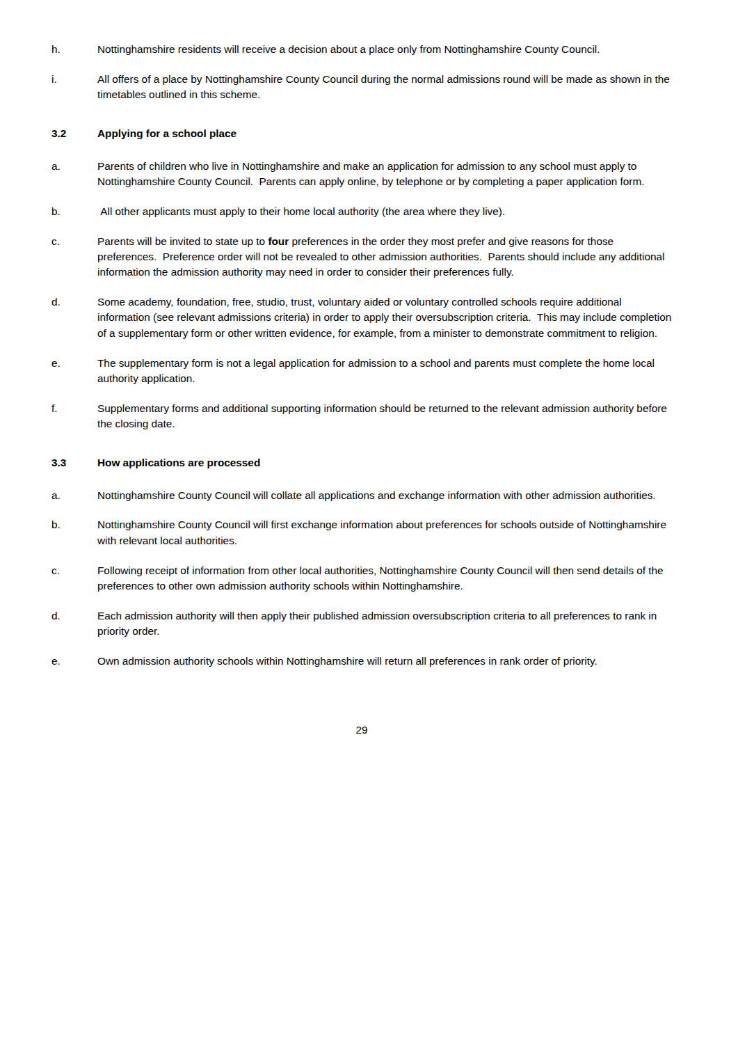h.
Nottinghamshire residents will receive a decision about a place only from Nottinghamshire County Council.
i.
All offers of a place by Nottinghamshire County Council during the normal admissions round will be made as shown in the timetables outlined in this scheme.
3.2 Applying for a school place
a.
Parents of children who live in Nottinghamshire and make an application for admission to any school must apply to Nottinghamshire County Council. Parents can apply online, by telephone or by completing a paper application form.
b.
All other applicants must apply to their home local authority (the area where they live).
c.
Parents will be invited to state up to four preferences in the order they most prefer and give reasons for those preferences. Preference order will not be revealed to other admission authorities. Parents should include any additional information the admission authority may need in order to consider their preferences fully.
d.
Some academy, foundation, free, studio, trust, voluntary aided or voluntary controlled schools require additional information (see relevant admissions criteria) in order to apply their oversubscription criteria. This may include completion of a supplementary form or other written evidence, for example, from a minister to demonstrate commitment to religion.
e.
The supplementary form is not a legal application for admission to a school and parents must complete the home local authority application.
f.
Supplementary forms and additional supporting information should be returned to the relevant admission authority before the closing date.
3.3 How applications are processed
a.
Nottinghamshire County Council will collate all applications and exchange information with other admission authorities.
b.
Nottinghamshire County Council will first exchange information about preferences for schools outside of Nottinghamshire with relevant local authorities.
c.
Following receipt of information from other local authorities, Nottinghamshire County Council will then send details of the preferences to other own admission authority schools within Nottinghamshire.
d.
Each admission authority will then apply their published admission oversubscription criteria to all preferences to rank in priority order.
e.
Own admission authority schools within Nottinghamshire will return all preferences in rank order of priority.
29